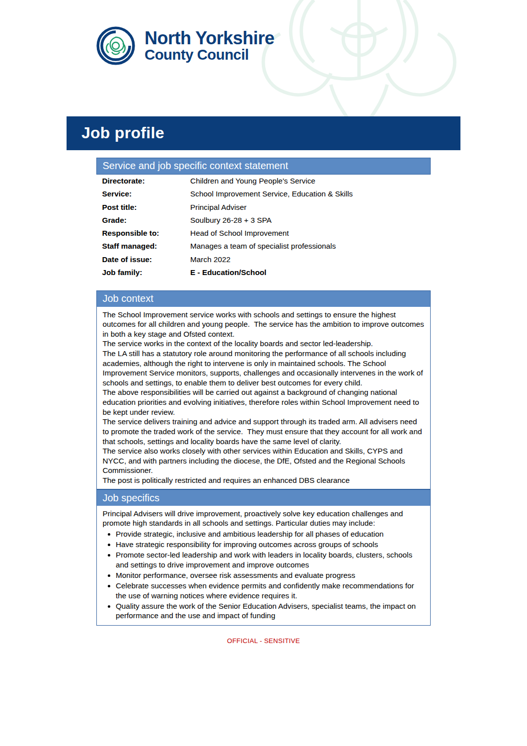North Yorkshire County Council
Job profile
Service and job specific context statement
| Directorate: | Children and Young People's Service |
| Service: | School Improvement Service, Education & Skills |
| Post title: | Principal Adviser |
| Grade: | Soulbury 26-28 + 3 SPA |
| Responsible to: | Head of School Improvement |
| Staff managed: | Manages a team of specialist professionals |
| Date of issue: | March 2022 |
| Job family: | E - Education/School |
Job context
The School Improvement service works with schools and settings to ensure the highest outcomes for all children and young people. The service has the ambition to improve outcomes in both a key stage and Ofsted context.
The service works in the context of the locality boards and sector led-leadership.
The LA still has a statutory role around monitoring the performance of all schools including academies, although the right to intervene is only in maintained schools. The School Improvement Service monitors, supports, challenges and occasionally intervenes in the work of schools and settings, to enable them to deliver best outcomes for every child.
The above responsibilities will be carried out against a background of changing national education priorities and evolving initiatives, therefore roles within School Improvement need to be kept under review.
The service delivers training and advice and support through its traded arm. All advisers need to promote the traded work of the service. They must ensure that they account for all work and that schools, settings and locality boards have the same level of clarity.
The service also works closely with other services within Education and Skills, CYPS and NYCC, and with partners including the diocese, the DfE, Ofsted and the Regional Schools Commissioner.
The post is politically restricted and requires an enhanced DBS clearance
Job specifics
Principal Advisers will drive improvement, proactively solve key education challenges and promote high standards in all schools and settings. Particular duties may include:
Provide strategic, inclusive and ambitious leadership for all phases of education
Have strategic responsibility for improving outcomes across groups of schools
Promote sector-led leadership and work with leaders in locality boards, clusters, schools and settings to drive improvement and improve outcomes
Monitor performance, oversee risk assessments and evaluate progress
Celebrate successes when evidence permits and confidently make recommendations for the use of warning notices where evidence requires it.
Quality assure the work of the Senior Education Advisers, specialist teams, the impact on performance and the use and impact of funding
OFFICIAL - SENSITIVE